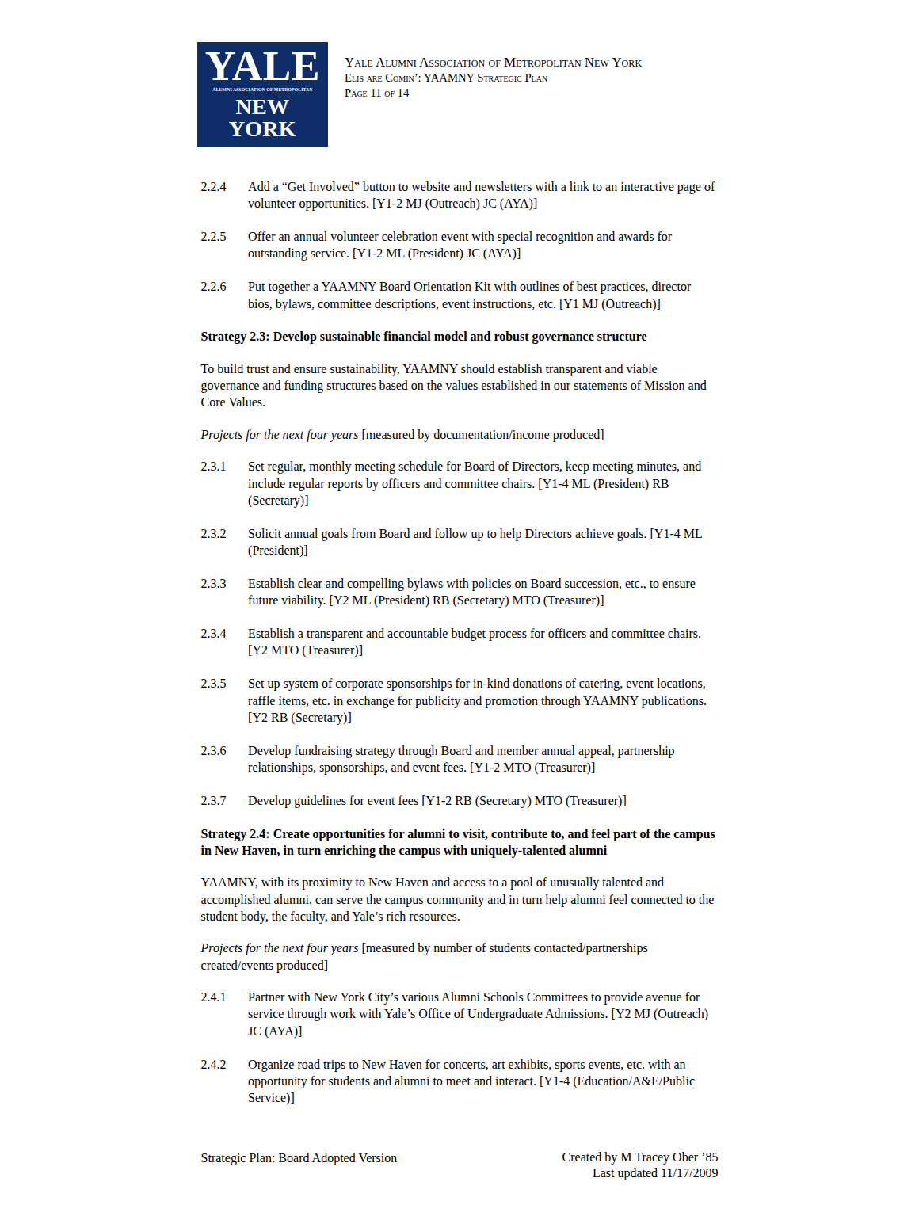YALE
ALUMNI ASSOCIATION OF METROPOLITAN
NEW YORK
Yale Alumni Association of Metropolitan New York
Elis are Comin’: YAAMNY Strategic Plan
Page 11 of 14
2.2.4
Add a “Get Involved” button to website and newsletters with a link to an interactive page of volunteer opportunities. [Y1-2 MJ (Outreach) JC (AYA)]
2.2.5
Offer an annual volunteer celebration event with special recognition and awards for outstanding service. [Y1-2 ML (President) JC (AYA)]
2.2.6
Put together a YAAMNY Board Orientation Kit with outlines of best practices, director bios, bylaws, committee descriptions, event instructions, etc. [Y1 MJ (Outreach)]
Strategy 2.3: Develop sustainable financial model and robust governance structure
To build trust and ensure sustainability, YAAMNY should establish transparent and viable governance and funding structures based on the values established in our statements of Mission and Core Values.
Projects for the next four years [measured by documentation/income produced]
2.3.1
Set regular, monthly meeting schedule for Board of Directors, keep meeting minutes, and include regular reports by officers and committee chairs. [Y1-4 ML (President) RB (Secretary)]
2.3.2
Solicit annual goals from Board and follow up to help Directors achieve goals. [Y1-4 ML (President)]
2.3.3
Establish clear and compelling bylaws with policies on Board succession, etc., to ensure future viability. [Y2 ML (President) RB (Secretary) MTO (Treasurer)]
2.3.4
Establish a transparent and accountable budget process for officers and committee chairs. [Y2 MTO (Treasurer)]
2.3.5
Set up system of corporate sponsorships for in-kind donations of catering, event locations, raffle items, etc. in exchange for publicity and promotion through YAAMNY publications. [Y2 RB (Secretary)]
2.3.6
Develop fundraising strategy through Board and member annual appeal, partnership relationships, sponsorships, and event fees. [Y1-2 MTO (Treasurer)]
2.3.7
Develop guidelines for event fees [Y1-2 RB (Secretary) MTO (Treasurer)]
Strategy 2.4: Create opportunities for alumni to visit, contribute to, and feel part of the campus in New Haven, in turn enriching the campus with uniquely-talented alumni
YAAMNY, with its proximity to New Haven and access to a pool of unusually talented and accomplished alumni, can serve the campus community and in turn help alumni feel connected to the student body, the faculty, and Yale’s rich resources.
Projects for the next four years [measured by number of students contacted/partnerships created/events produced]
2.4.1
Partner with New York City’s various Alumni Schools Committees to provide avenue for service through work with Yale’s Office of Undergraduate Admissions. [Y2 MJ (Outreach) JC (AYA)]
2.4.2
Organize road trips to New Haven for concerts, art exhibits, sports events, etc. with an opportunity for students and alumni to meet and interact. [Y1-4 (Education/A&E/Public Service)]
Strategic Plan: Board Adopted Version
Created by M Tracey Ober ’85
Last updated 11/17/2009